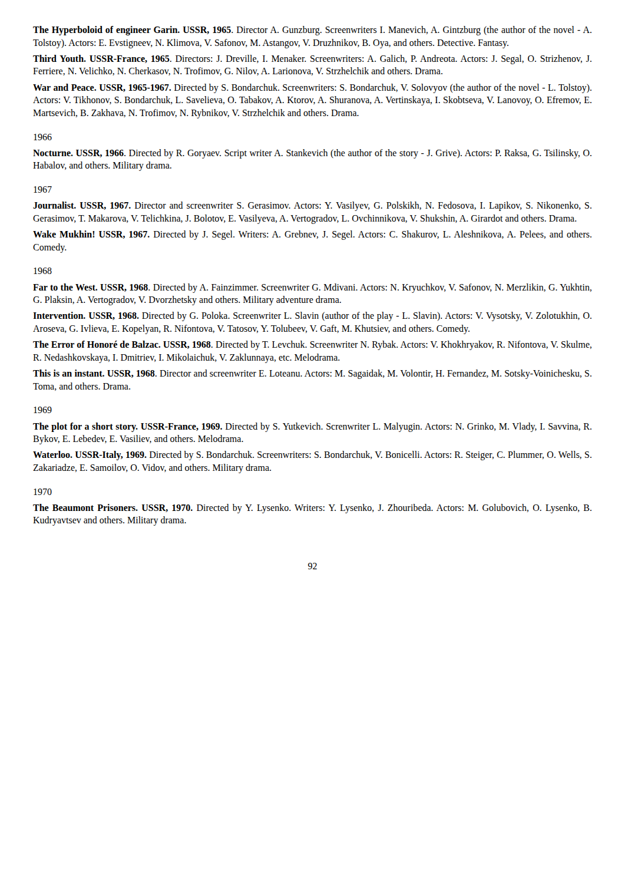The Hyperboloid of engineer Garin. USSR, 1965. Director A. Gunzburg. Screenwriters I. Manevich, A. Gintzburg (the author of the novel - A. Tolstoy). Actors: E. Evstigneev, N. Klimova, V. Safonov, M. Astangov, V. Druzhnikov, B. Oya, and others. Detective. Fantasy.
Third Youth. USSR-France, 1965. Directors: J. Dreville, I. Menaker. Screenwriters: A. Galich, P. Andreota. Actors: J. Segal, O. Strizhenov, J. Ferriere, N. Velichko, N. Cherkasov, N. Trofimov, G. Nilov, A. Larionova, V. Strzhelchik and others. Drama.
War and Peace. USSR, 1965-1967. Directed by S. Bondarchuk. Screenwriters: S. Bondarchuk, V. Solovyov (the author of the novel - L. Tolstoy). Actors: V. Tikhonov, S. Bondarchuk, L. Savelieva, O. Tabakov, A. Ktorov, A. Shuranova, A. Vertinskaya, I. Skobtseva, V. Lanovoy, O. Efremov, E. Martsevich, B. Zakhava, N. Trofimov, N. Rybnikov, V. Strzhelchik and others. Drama.
1966
Nocturne. USSR, 1966. Directed by R. Goryaev. Script writer A. Stankevich (the author of the story - J. Grive). Actors: P. Raksa, G. Tsilinsky, O. Habalov, and others. Military drama.
1967
Journalist. USSR, 1967. Director and screenwriter S. Gerasimov. Actors: Y. Vasilyev, G. Polskikh, N. Fedosova, I. Lapikov, S. Nikonenko, S. Gerasimov, T. Makarova, V. Telichkina, J. Bolotov, E. Vasilyeva, A. Vertogradov, L. Ovchinnikova, V. Shukshin, A. Girardot and others. Drama.
Wake Mukhin! USSR, 1967. Directed by J. Segel. Writers: A. Grebnev, J. Segel. Actors: C. Shakurov, L. Aleshnikova, A. Pelees, and others. Comedy.
1968
Far to the West. USSR, 1968. Directed by A. Fainzimmer. Screenwriter G. Mdivani. Actors: N. Kryuchkov, V. Safonov, N. Merzlikin, G. Yukhtin, G. Plaksin, A. Vertogradov, V. Dvorzhetsky and others. Military adventure drama.
Intervention. USSR, 1968. Directed by G. Poloka. Screenwriter L. Slavin (author of the play - L. Slavin). Actors: V. Vysotsky, V. Zolotukhin, O. Aroseva, G. Ivlieva, E. Kopelyan, R. Nifontova, V. Tatosov, Y. Tolubeev, V. Gaft, M. Khutsiev, and others. Comedy.
The Error of Honoré de Balzac. USSR, 1968. Directed by T. Levchuk. Screenwriter N. Rybak. Actors: V. Khokhryakov, R. Nifontova, V. Skulme, R. Nedashkovskaya, I. Dmitriev, I. Mikolaichuk, V. Zaklunnaya, etc. Melodrama.
This is an instant. USSR, 1968. Director and screenwriter E. Loteanu. Actors: M. Sagaidak, M. Volontir, H. Fernandez, M. Sotsky-Voinichesku, S. Toma, and others. Drama.
1969
The plot for a short story. USSR-France, 1969. Directed by S. Yutkevich. Screnwriter L. Malyugin. Actors: N. Grinko, M. Vlady, I. Savvina, R. Bykov, E. Lebedev, E. Vasiliev, and others. Melodrama.
Waterloo. USSR-Italy, 1969. Directed by S. Bondarchuk. Screenwriters: S. Bondarchuk, V. Bonicelli. Actors: R. Steiger, C. Plummer, O. Wells, S. Zakariadze, E. Samoilov, O. Vidov, and others. Military drama.
1970
The Beaumont Prisoners. USSR, 1970. Directed by Y. Lysenko. Writers: Y. Lysenko, J. Zhouribeda. Actors: M. Golubovich, O. Lysenko, B. Kudryavtsev and others. Military drama.
92